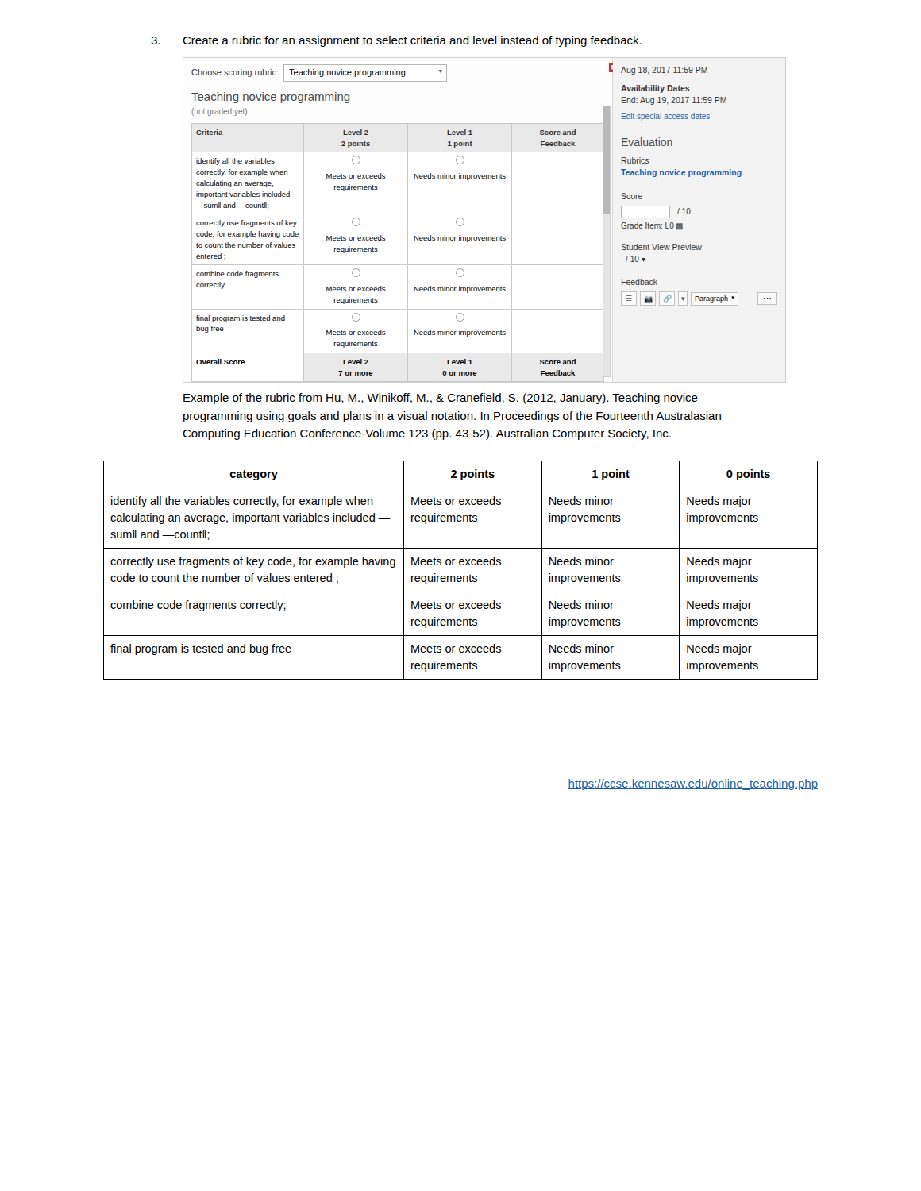3. Create a rubric for an assignment to select criteria and level instead of typing feedback.
✖
Choose scoring rubric:
Teaching novice programming
Teaching novice programming
(not graded yet)
| Criteria | Level 2 2 points | Level 1 1 point | Score and Feedback |
| --- | --- | --- | --- |
| identify all the variables correctly, for example when calculating an average, important variables included —sum‖ and —count‖; | Meets or exceeds requirements | Needs minor improvements | |
| correctly use fragments of key code, for example having code to count the number of values entered ; | Meets or exceeds requirements | Needs minor improvements | |
| combine code fragments correctly | Meets or exceeds requirements | Needs minor improvements | |
| final program is tested and bug free | Meets or exceeds requirements | Needs minor improvements | |
| Overall Score | Level 2 7 or more | Level 1 0 or more | Score and Feedback |
Aug 18, 2017 11:59 PM
Availability Dates
End: Aug 19, 2017 11:59 PM
Edit special access dates
Evaluation
Rubrics
Teaching novice programming
Score
/ 10
Grade Item: L0 ▩
Student View Preview
- / 10 ▾
Feedback
☰
📷
🔗
▾
Paragraph
⋯
Example of the rubric from Hu, M., Winikoff, M., & Cranefield, S. (2012, January). Teaching novice programming using goals and plans in a visual notation. In Proceedings of the Fourteenth Australasian Computing Education Conference-Volume 123 (pp. 43-52). Australian Computer Society, Inc.
| category | 2 points | 1 point | 0 points |
| --- | --- | --- | --- |
| identify all the variables correctly, for example when calculating an average, important variables included —sum‖ and —count‖; | Meets or exceeds requirements | Needs minor improvements | Needs major improvements |
| correctly use fragments of key code, for example having code to count the number of values entered ; | Meets or exceeds requirements | Needs minor improvements | Needs major improvements |
| combine code fragments correctly; | Meets or exceeds requirements | Needs minor improvements | Needs major improvements |
| final program is tested and bug free | Meets or exceeds requirements | Needs minor improvements | Needs major improvements |
https://ccse.kennesaw.edu/online_teaching.php